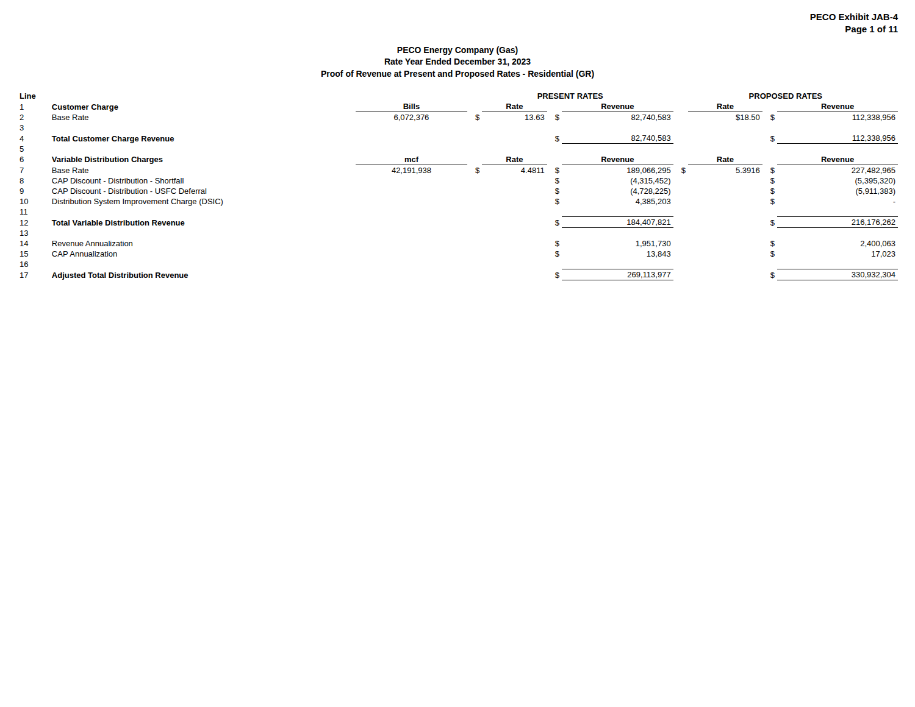PECO Exhibit JAB-4
Page 1 of 11
PECO Energy Company (Gas)
Rate Year Ended December 31, 2023
Proof of Revenue at Present and Proposed Rates - Residential (GR)
| Line | | | PRESENT RATES | PROPOSED RATES |
| 1 | Customer Charge | Bills | | Rate | | Revenue | | Rate | | Revenue |
| 2 | Base Rate | 6,072,376 | $ | 13.63 | $ | 82,740,583 | | $18.50 | $ | 112,338,956 |
| 3 | | | | | | | | | | |
| 4 | Total Customer Charge Revenue | | | | $ | 82,740,583 | | | $ | 112,338,956 |
| 5 | | | | | | | | | | |
| 6 | Variable Distribution Charges | mcf | | Rate | | Revenue | | Rate | | Revenue |
| 7 | Base Rate | 42,191,938 | $ | 4.4811 | $ | 189,066,295 | $ | 5.3916 | $ | 227,482,965 |
| 8 | CAP Discount - Distribution - Shortfall | | | | $ | (4,315,452) | | | $ | (5,395,320) |
| 9 | CAP Discount - Distribution - USFC Deferral | | | | $ | (4,728,225) | | | $ | (5,911,383) |
| 10 | Distribution System Improvement Charge (DSIC) | | | | $ | 4,385,203 | | | $ | - |
| 11 | | | | | | | | | | |
| 12 | Total Variable Distribution Revenue | | | | $ | 184,407,821 | | | $ | 216,176,262 |
| 13 | | | | | | | | | | |
| 14 | Revenue Annualization | | | | $ | 1,951,730 | | | $ | 2,400,063 |
| 15 | CAP Annualization | | | | $ | 13,843 | | | $ | 17,023 |
| 16 | | | | | | | | | | |
| 17 | Adjusted Total Distribution Revenue | | | | $ | 269,113,977 | | | $ | 330,932,304 |